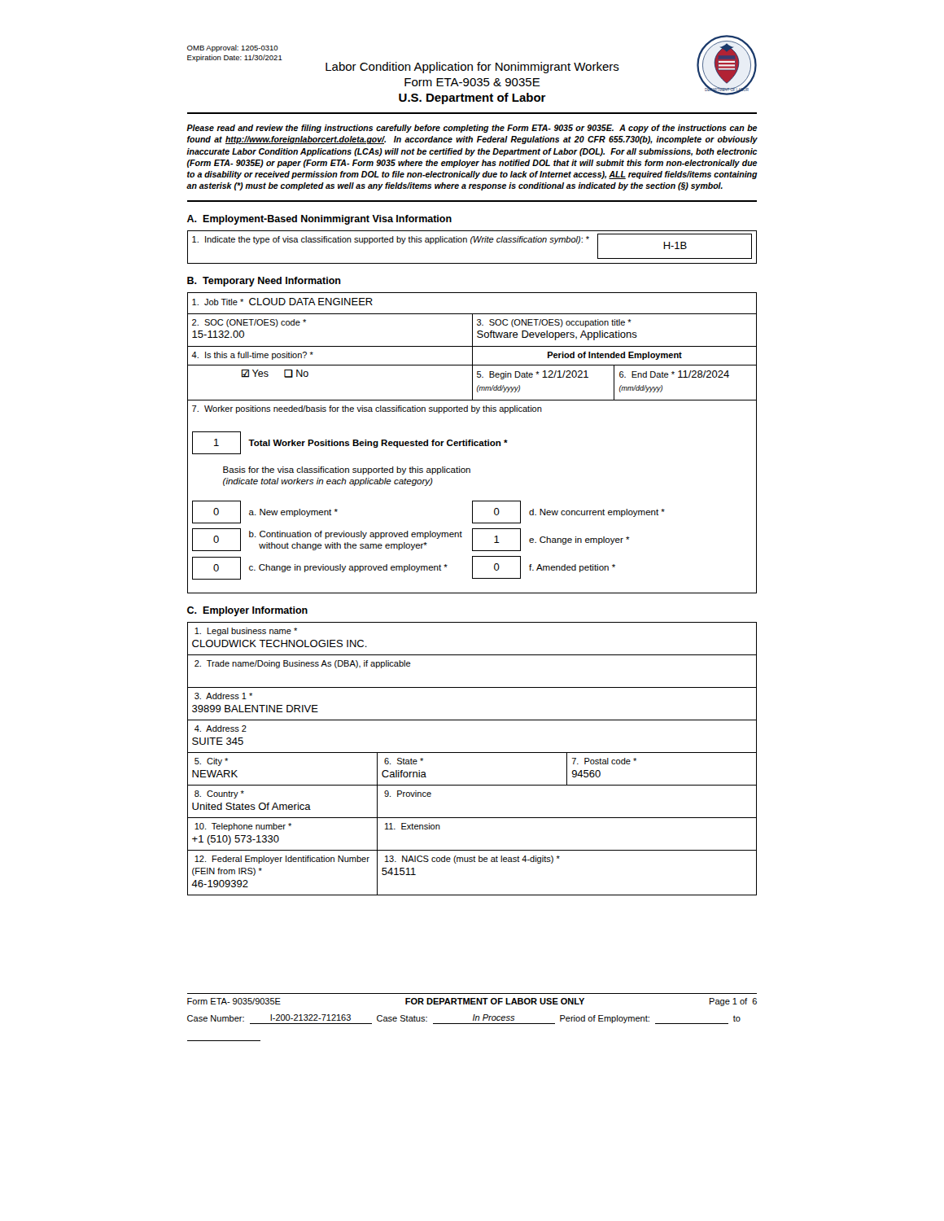DEPARTMENT OF LABOR
OMB Approval: 1205-0310
Expiration Date: 11/30/2021
Labor Condition Application for Nonimmigrant Workers
Form ETA-9035 & 9035E
U.S. Department of Labor
Please read and review the filing instructions carefully before completing the Form ETA- 9035 or 9035E. A copy of the instructions can be found at http://www.foreignlaborcert.doleta.gov/. In accordance with Federal Regulations at 20 CFR 655.730(b), incomplete or obviously inaccurate Labor Condition Applications (LCAs) will not be certified by the Department of Labor (DOL). For all submissions, both electronic (Form ETA- 9035E) or paper (Form ETA- Form 9035 where the employer has notified DOL that it will submit this form non-electronically due to a disability or received permission from DOL to file non-electronically due to lack of Internet access), ALL required fields/items containing an asterisk (*) must be completed as well as any fields/items where a response is conditional as indicated by the section (§) symbol.
A. Employment-Based Nonimmigrant Visa Information
| 1. Indicate the type of visa classification supported by this application (Write classification symbol) : * | H-1B |
B. Temporary Need Information
| 1. Job Title * CLOUD DATA ENGINEER |
| 2. SOC (ONET/OES) code * 15-1132.00 | 3. SOC (ONET/OES) occupation title * Software Developers, Applications |
| 4. Is this a full-time position? * | Period of Intended Employment |
| ☑ Yes ❑ No | 5. Begin Date * 12/1/2021 (mm/dd/yyyy) | 6. End Date * 11/28/2024 (mm/dd/yyyy) |
| 7. Worker positions needed/basis for the visa classification supported by this application 1 Total Worker Positions Being Requested for Certification * Basis for the visa classification supported by this application (indicate total workers in each applicable category) 0 a. New employment * 0 b. Continuation of previously approved employment without change with the same employer* 0 c. Change in previously approved employment * 0 d. New concurrent employment * 1 e. Change in employer * 0 f. Amended petition * |
C. Employer Information
| 1. Legal business name * CLOUDWICK TECHNOLOGIES INC. |
| 2. Trade name/Doing Business As (DBA), if applicable |
| 3. Address 1 * 39899 BALENTINE DRIVE |
| 4. Address 2 SUITE 345 |
| 5. City * NEWARK | 6. State * California | 7. Postal code * 94560 |
| 8. Country * United States Of America | 9. Province |
| 10. Telephone number * +1 (510) 573-1330 | 11. Extension |
| 12. Federal Employer Identification Number (FEIN from IRS) * 46-1909392 | 13. NAICS code (must be at least 4-digits) * 541511 |
Form ETA- 9035/9035E
FOR DEPARTMENT OF LABOR USE ONLY
Page 1 of 6
Case Number: I-200-21322-712163 Case Status: In Process Period of Employment: to